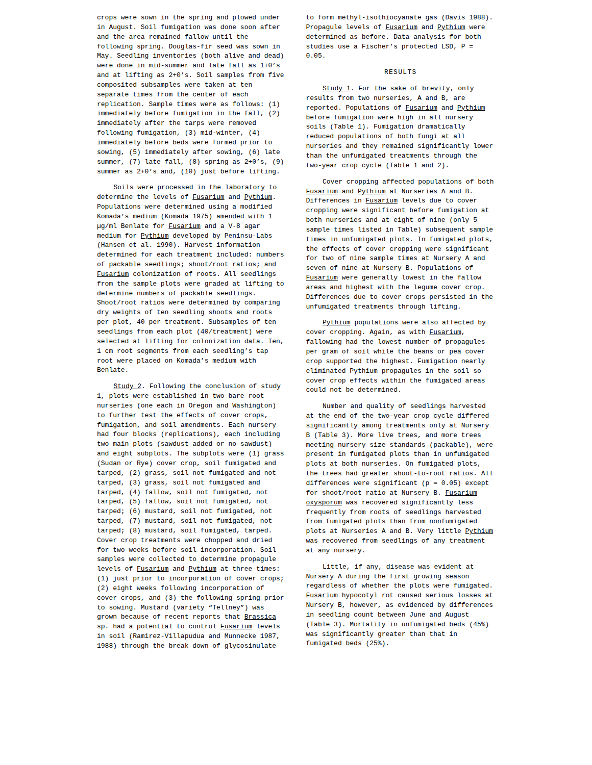crops were sown in the spring and plowed under in August. Soil fumigation was done soon after and the area remained fallow until the following spring. Douglas-fir seed was sown in May. Seedling inventories (both alive and dead) were done in mid-summer and late fall as 1+0’s and at lifting as 2+0’s. Soil samples from five composited subsamples were taken at ten separate times from the center of each replication. Sample times were as follows: (1) immediately before fumigation in the fall, (2) immediately after the tarps were removed following fumigation, (3) mid-winter, (4) immediately before beds were formed prior to sowing, (5) immediately after sowing, (6) late summer, (7) late fall, (8) spring as 2+0’s, (9) summer as 2+0’s and, (10) just before lifting.
Soils were processed in the laboratory to determine the levels of Fusarium and Pythium. Populations were determined using a modified Komada’s medium (Komada 1975) amended with 1 µg/ml Benlate for Fusarium and a V-8 agar medium for Pythium developed by Peninsu-Labs (Hansen et al. 1990). Harvest information determined for each treatment included: numbers of packable seedlings; shoot/root ratios; and Fusarium colonization of roots. All seedlings from the sample plots were graded at lifting to determine numbers of packable seedlings. Shoot/root ratios were determined by comparing dry weights of ten seedling shoots and roots per plot, 40 per treatment. Subsamples of ten seedlings from each plot (40/treatment) were selected at lifting for colonization data. Ten, 1 cm root segments from each seedling’s tap root were placed on Komada’s medium with Benlate.
Study 2. Following the conclusion of study 1, plots were established in two bare root nurseries (one each in Oregon and Washington) to further test the effects of cover crops, fumigation, and soil amendments. Each nursery had four blocks (replications), each including two main plots (sawdust added or no sawdust) and eight subplots. The subplots were (1) grass (Sudan or Rye) cover crop, soil fumigated and tarped, (2) grass, soil not fumigated and not tarped, (3) grass, soil not fumigated and tarped, (4) fallow, soil not fumigated, not tarped, (5) fallow, soil not fumigated, not tarped; (6) mustard, soil not fumigated, not tarped, (7) mustard, soil not fumigated, not tarped; (8) mustard, soil fumigated, tarped. Cover crop treatments were chopped and dried for two weeks before soil incorporation. Soil samples were collected to determine propagule levels of Fusarium and Pythium at three times: (1) just prior to incorporation of cover crops; (2) eight weeks following incorporation of cover crops, and (3) the following spring prior to sowing. Mustard (variety “Tellney”) was grown because of recent reports that Brassica sp. had a potential to control Fusarium levels in soil (Ramirez-Villapudua and Munnecke 1987, 1988) through the break down of glycosinulate to form methyl-isothiocyanate gas (Davis 1988). Propagule levels of Fusarium and Pythium were determined as before. Data analysis for both studies use a Fischer’s protected LSD, P = 0.05.
RESULTS
Study 1. For the sake of brevity, only results from two nurseries, A and B, are reported. Populations of Fusarium and Pythium before fumigation were high in all nursery soils (Table 1). Fumigation dramatically reduced populations of both fungi at all nurseries and they remained significantly lower than the unfumigated treatments through the two-year crop cycle (Table 1 and 2).
Cover cropping affected populations of both Fusarium and Pythium at Nurseries A and B. Differences in Fusarium levels due to cover cropping were significant before fumigation at both nurseries and at eight of nine (only 5 sample times listed in Table) subsequent sample times in unfumigated plots. In fumigated plots, the effects of cover cropping were significant for two of nine sample times at Nursery A and seven of nine at Nursery B. Populations of Fusarium were generally lowest in the fallow areas and highest with the legume cover crop. Differences due to cover crops persisted in the unfumigated treatments through lifting.
Pythium populations were also affected by cover cropping. Again, as with Fusarium, fallowing had the lowest number of propagules per gram of soil while the beans or pea cover crop supported the highest. Fumigation nearly eliminated Pythium propagules in the soil so cover crop effects within the fumigated areas could not be determined.
Number and quality of seedlings harvested at the end of the two-year crop cycle differed significantly among treatments only at Nursery B (Table 3). More live trees, and more trees meeting nursery size standards (packable), were present in fumigated plots than in unfumigated plots at both nurseries. On fumigated plots, the trees had greater shoot-to-root ratios. All differences were significant (p = 0.05) except for shoot/root ratio at Nursery B. Fusarium oxysporum was recovered significantly less frequently from roots of seedlings harvested from fumigated plots than from nonfumigated plots at Nurseries A and B. Very little Pythium was recovered from seedlings of any treatment at any nursery.
Little, if any, disease was evident at Nursery A during the first growing season regardless of whether the plots were fumigated. Fusarium hypocotyl rot caused serious losses at Nursery B, however, as evidenced by differences in seedling count between June and August (Table 3). Mortality in unfumigated beds (45%) was significantly greater than that in fumigated beds (25%).